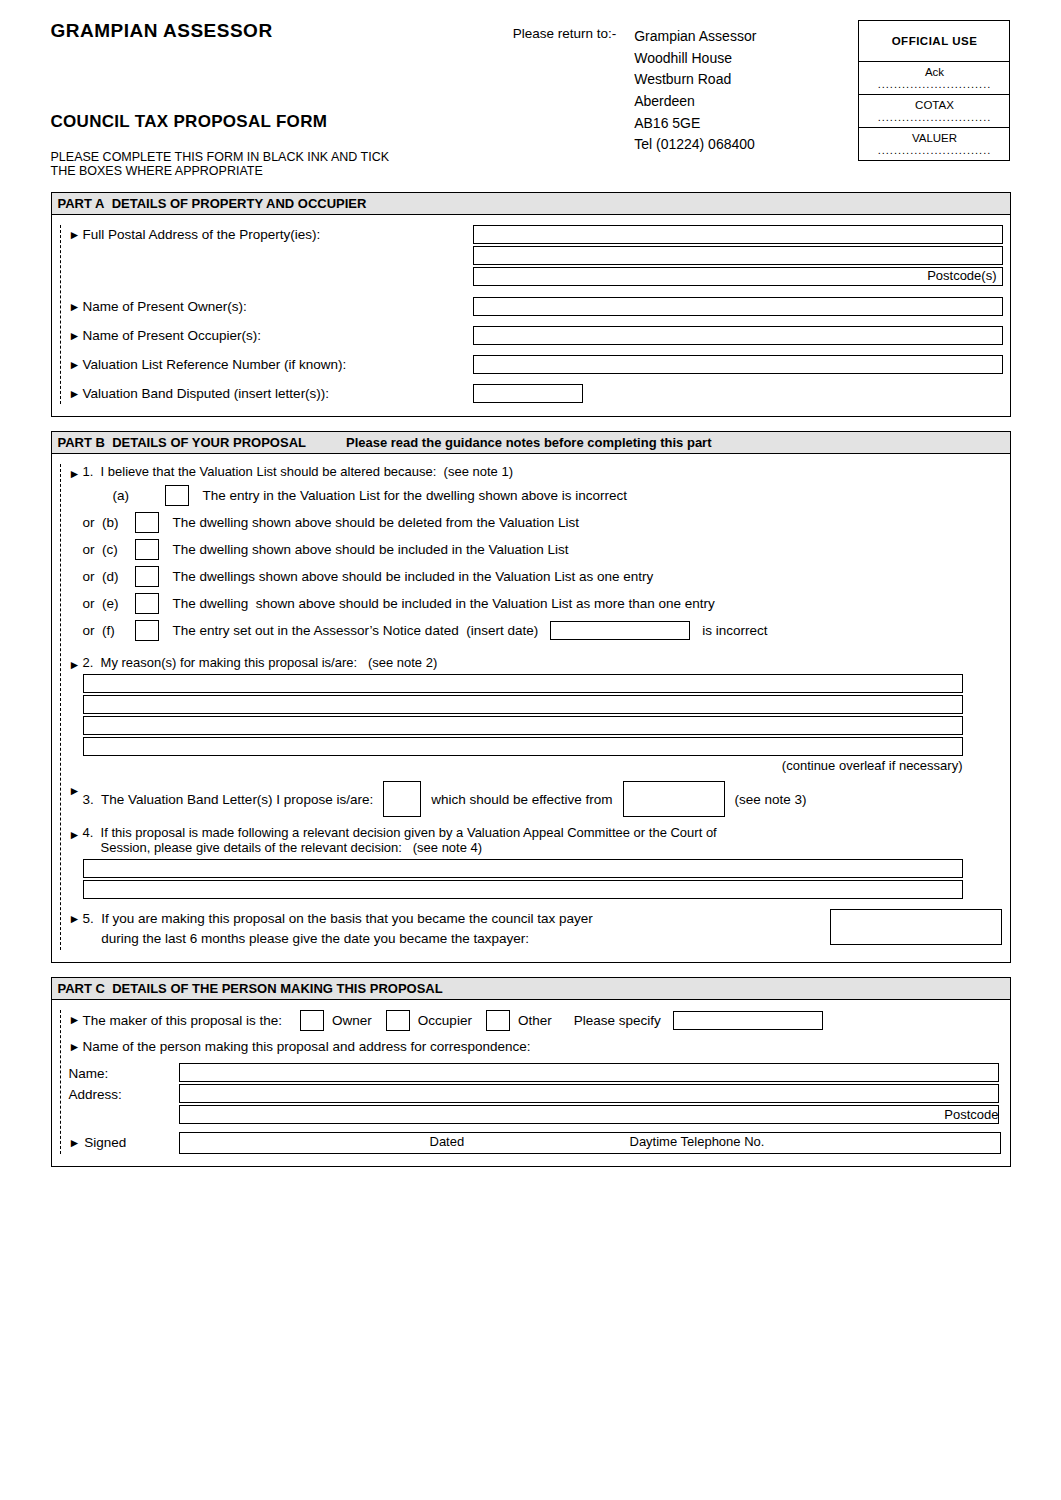GRAMPIAN ASSESSOR
COUNCIL TAX PROPOSAL FORM
PLEASE COMPLETE THIS FORM IN BLACK INK AND TICK THE BOXES WHERE APPROPRIATE
Please return to:-
Grampian Assessor
Woodhill House
Westburn Road
Aberdeen
AB16 5GE
Tel (01224) 068400
OFFICIAL USE
Ack ............................
COTAX ............................
VALUER ............................
PART A DETAILS OF PROPERTY AND OCCUPIER
►
Full Postal Address of the Property(ies):
Postcode(s)
►
Name of Present Owner(s):
►
Name of Present Occupier(s):
►
Valuation List Reference Number (if known):
►
Valuation Band Disputed (insert letter(s)):
PART B DETAILS OF YOUR PROPOSAL Please read the guidance notes before completing this part
►
1. I believe that the Valuation List should be altered because: (see note 1)
(a) The entry in the Valuation List for the dwelling shown above is incorrect
or (b) The dwelling shown above should be deleted from the Valuation List
or (c) The dwelling shown above should be included in the Valuation List
or (d) The dwellings shown above should be included in the Valuation List as one entry
or (e) The dwelling shown above should be included in the Valuation List as more than one entry
or (f) The entry set out in the Assessor’s Notice dated (insert date) is incorrect
►
2. My reason(s) for making this proposal is/are: (see note 2)
(continue overleaf if necessary)
►
3. The Valuation Band Letter(s) I propose is/are: which should be effective from (see note 3)
►
4. If this proposal is made following a relevant decision given by a Valuation Appeal Committee or the Court of
Session, please give details of the relevant decision: (see note 4)
►
5. If you are making this proposal on the basis that you became the council tax payer
during the last 6 months please give the date you became the taxpayer:
PART C DETAILS OF THE PERSON MAKING THIS PROPOSAL
► The maker of this proposal is the: Owner Occupier Other Please specify
► Name of the person making this proposal and address for correspondence:
Name:
Address:
Postcode
► Signed
Dated Daytime Telephone No.